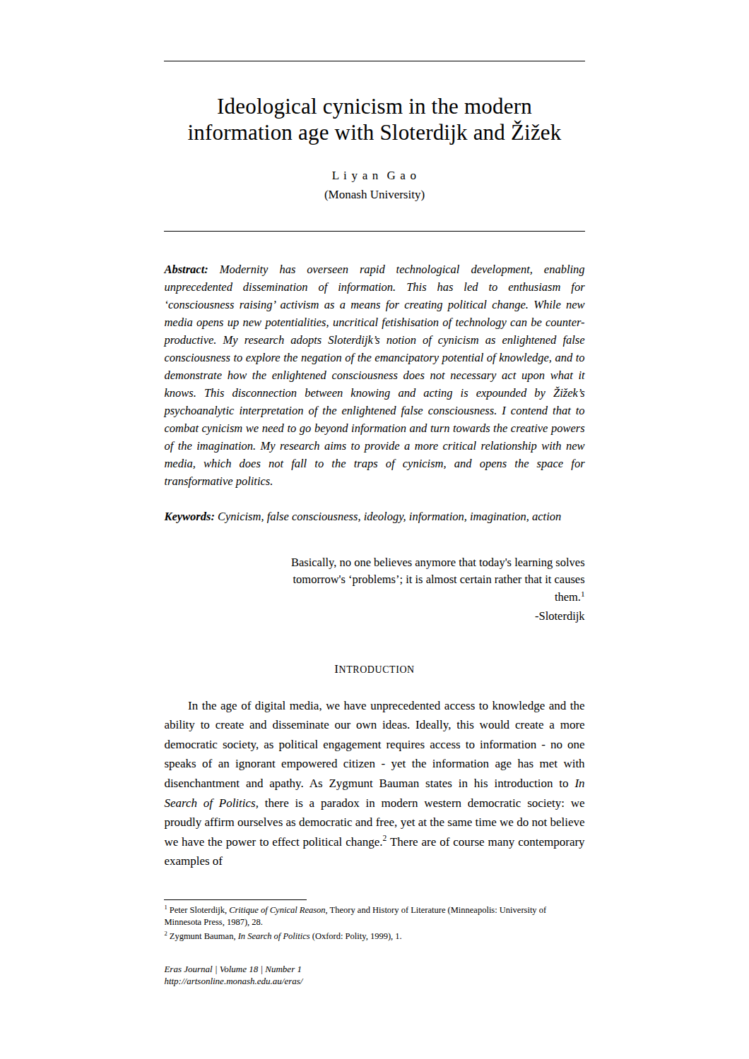Ideological cynicism in the modern
information age with Sloterdijk and Žižek
L i y a n G a o
(Monash University)
Abstract: Modernity has overseen rapid technological development, enabling unprecedented dissemination of information. This has led to enthusiasm for ‘consciousness raising’ activism as a means for creating political change. While new media opens up new potentialities, uncritical fetishisation of technology can be counter-productive. My research adopts Sloterdijk’s notion of cynicism as enlightened false consciousness to explore the negation of the emancipatory potential of knowledge, and to demonstrate how the enlightened consciousness does not necessary act upon what it knows. This disconnection between knowing and acting is expounded by Žižek’s psychoanalytic interpretation of the enlightened false consciousness. I contend that to combat cynicism we need to go beyond information and turn towards the creative powers of the imagination. My research aims to provide a more critical relationship with new media, which does not fall to the traps of cynicism, and opens the space for transformative politics.
Keywords: Cynicism, false consciousness, ideology, information, imagination, action
Basically, no one believes anymore that today's learning solves tomorrow's ‘problems’; it is almost certain rather that it causes them.1 -Sloterdijk
INTRODUCTION
In the age of digital media, we have unprecedented access to knowledge and the ability to create and disseminate our own ideas. Ideally, this would create a more democratic society, as political engagement requires access to information - no one speaks of an ignorant empowered citizen - yet the information age has met with disenchantment and apathy. As Zygmunt Bauman states in his introduction to In Search of Politics, there is a paradox in modern western democratic society: we proudly affirm ourselves as democratic and free, yet at the same time we do not believe we have the power to effect political change.2 There are of course many contemporary examples of
1 Peter Sloterdijk, Critique of Cynical Reason, Theory and History of Literature (Minneapolis: University of Minnesota Press, 1987), 28.
2 Zygmunt Bauman, In Search of Politics (Oxford: Polity, 1999), 1.
Eras Journal | Volume 18 | Number 1
http://artsonline.monash.edu.au/eras/